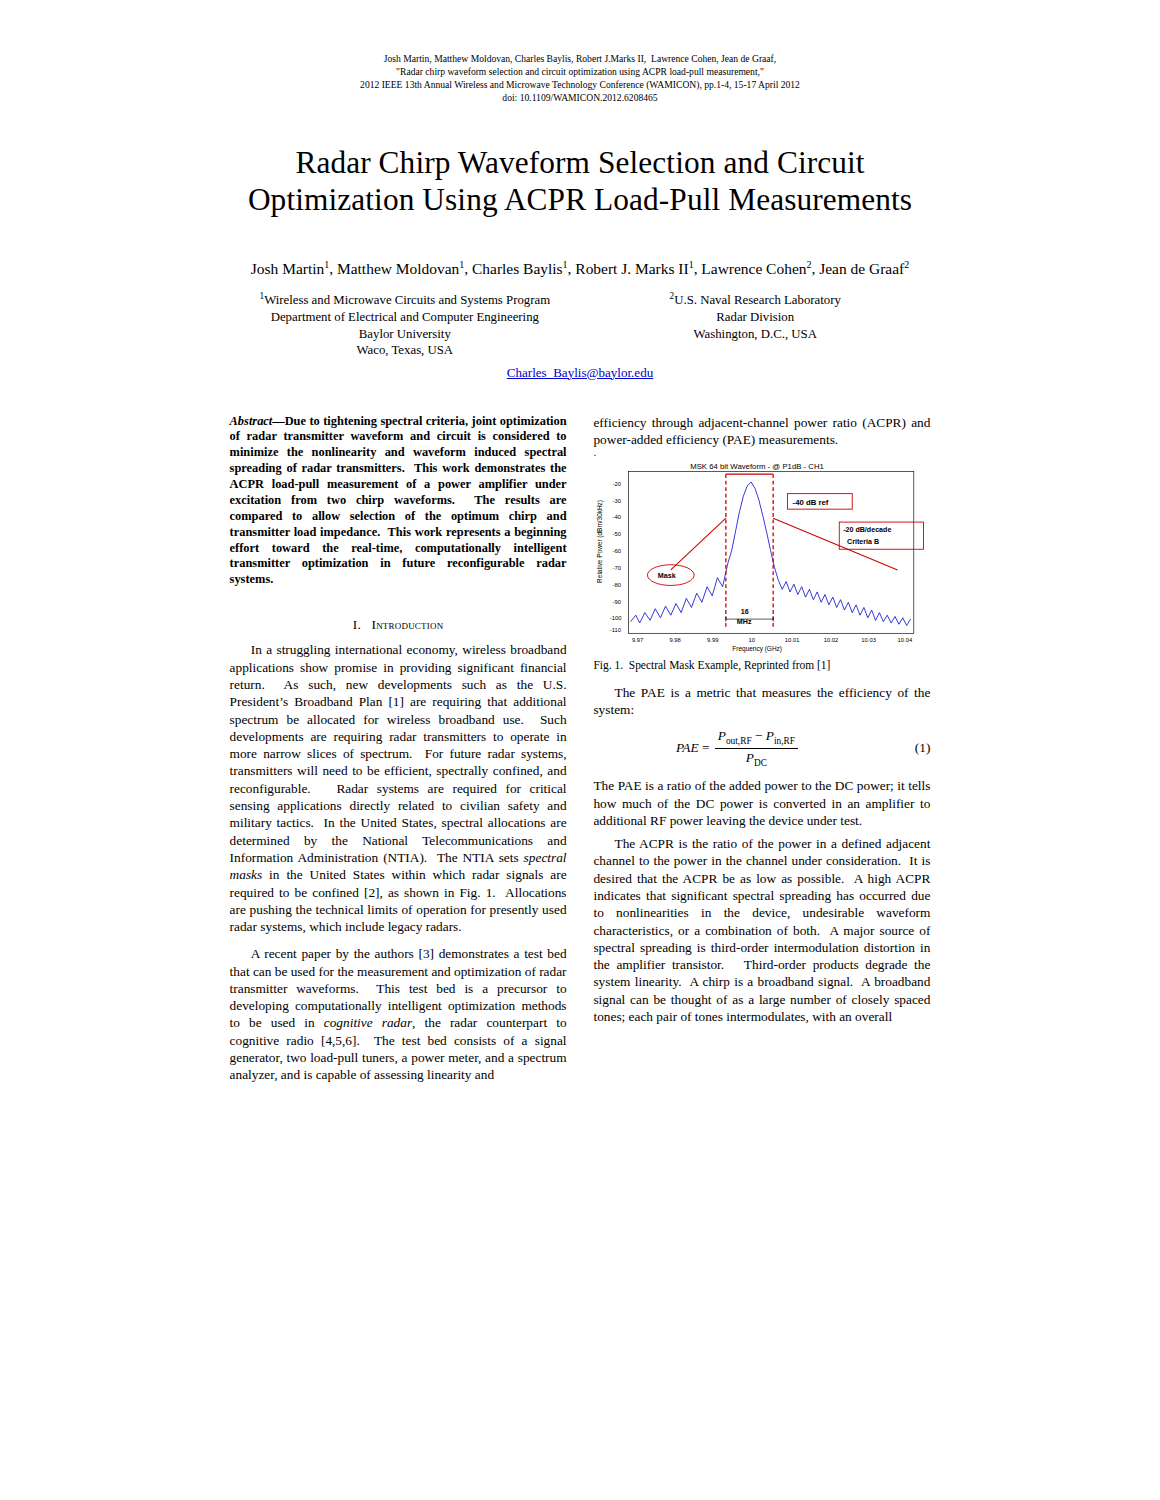Josh Martin, Matthew Moldovan, Charles Baylis, Robert J.Marks II, Lawrence Cohen, Jean de Graaf,
"Radar chirp waveform selection and circuit optimization using ACPR load-pull measurement,"
2012 IEEE 13th Annual Wireless and Microwave Technology Conference (WAMICON), pp.1-4, 15-17 April 2012
doi: 10.1109/WAMICON.2012.6208465
Radar Chirp Waveform Selection and Circuit
Optimization Using ACPR Load-Pull Measurements
Josh Martin1, Matthew Moldovan1, Charles Baylis1, Robert J. Marks II1, Lawrence Cohen2, Jean de Graaf2
| 1 Wireless and Microwave Circuits and Systems Program Department of Electrical and Computer Engineering Baylor University Waco, Texas, USA | 2 U.S. Naval Research Laboratory Radar Division Washington, D.C., USA |
Charles_Baylis@baylor.edu
Abstract—Due to tightening spectral criteria, joint optimization of radar transmitter waveform and circuit is considered to minimize the nonlinearity and waveform induced spectral spreading of radar transmitters. This work demonstrates the ACPR load-pull measurement of a power amplifier under excitation from two chirp waveforms. The results are compared to allow selection of the optimum chirp and transmitter load impedance. This work represents a beginning effort toward the real-time, computationally intelligent transmitter optimization in future reconfigurable radar systems.
I. Introduction
In a struggling international economy, wireless broadband applications show promise in providing significant financial return. As such, new developments such as the U.S. President’s Broadband Plan [1] are requiring that additional spectrum be allocated for wireless broadband use. Such developments are requiring radar transmitters to operate in more narrow slices of spectrum. For future radar systems, transmitters will need to be efficient, spectrally confined, and reconfigurable. Radar systems are required for critical sensing applications directly related to civilian safety and military tactics. In the United States, spectral allocations are determined by the National Telecommunications and Information Administration (NTIA). The NTIA sets spectral masks in the United States within which radar signals are required to be confined [2], as shown in Fig. 1. Allocations are pushing the technical limits of operation for presently used radar systems, which include legacy radars.
A recent paper by the authors [3] demonstrates a test bed that can be used for the measurement and optimization of radar transmitter waveforms. This test bed is a precursor to developing computationally intelligent optimization methods to be used in cognitive radar, the radar counterpart to cognitive radio [4,5,6]. The test bed consists of a signal generator, two load-pull tuners, a power meter, and a spectrum analyzer, and is capable of assessing linearity and
efficiency through adjacent-channel power ratio (ACPR) and power-added efficiency (PAE) measurements.
.
Fig. 1. Spectral Mask Example, Reprinted from [1]
The PAE is a metric that measures the efficiency of the system:
PAE = Pout,RF − Pin,RF PDC
(1)
The PAE is a ratio of the added power to the DC power; it tells how much of the DC power is converted in an amplifier to additional RF power leaving the device under test.
The ACPR is the ratio of the power in a defined adjacent channel to the power in the channel under consideration. It is desired that the ACPR be as low as possible. A high ACPR indicates that significant spectral spreading has occurred due to nonlinearities in the device, undesirable waveform characteristics, or a combination of both. A major source of spectral spreading is third-order intermodulation distortion in the amplifier transistor. Third-order products degrade the system linearity. A chirp is a broadband signal. A broadband signal can be thought of as a large number of closely spaced tones; each pair of tones intermodulates, with an overall